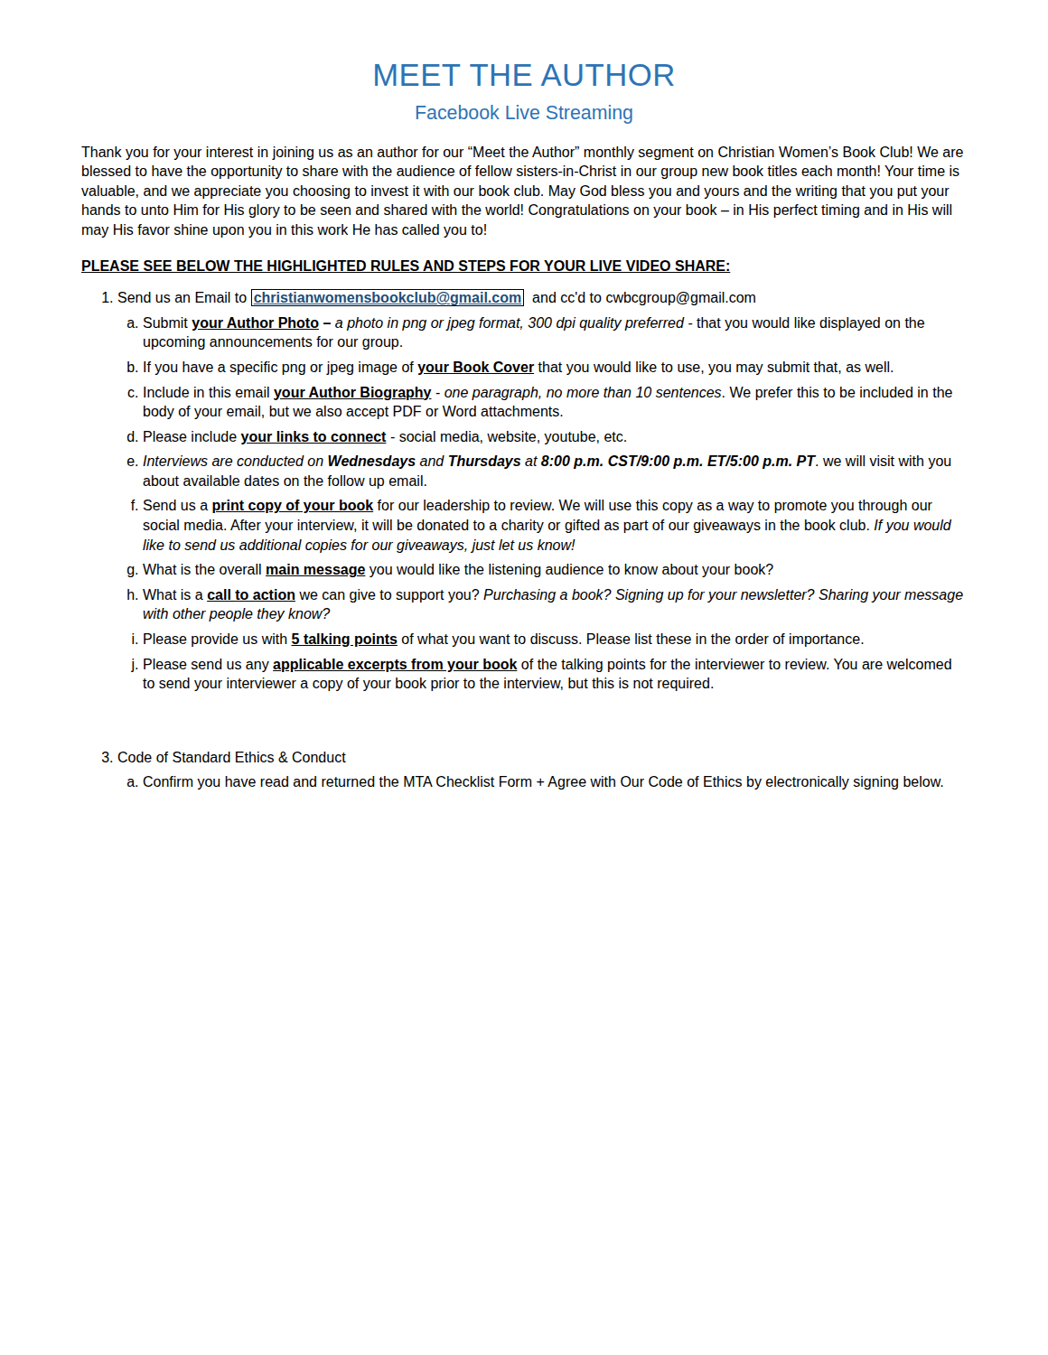MEET THE AUTHOR
Facebook Live Streaming
Thank you for your interest in joining us as an author for our “Meet the Author” monthly segment on Christian Women’s Book Club! We are blessed to have the opportunity to share with the audience of fellow sisters-in-Christ in our group new book titles each month! Your time is valuable, and we appreciate you choosing to invest it with our book club. May God bless you and yours and the writing that you put your hands to unto Him for His glory to be seen and shared with the world! Congratulations on your book – in His perfect timing and in His will may His favor shine upon you in this work He has called you to!
PLEASE SEE BELOW THE HIGHLIGHTED RULES AND STEPS FOR YOUR LIVE VIDEO SHARE:
Send us an Email to christianwomensbookclub@gmail.com and cc'd to cwbcgroup@gmail.com
Submit your Author Photo – a photo in png or jpeg format, 300 dpi quality preferred - that you would like displayed on the upcoming announcements for our group.
If you have a specific png or jpeg image of your Book Cover that you would like to use, you may submit that, as well.
Include in this email your Author Biography - one paragraph, no more than 10 sentences. We prefer this to be included in the body of your email, but we also accept PDF or Word attachments.
Please include your links to connect - social media, website, youtube, etc.
Interviews are conducted on Wednesdays and Thursdays at 8:00 p.m. CST/9:00 p.m. ET/5:00 p.m. PT. we will visit with you about available dates on the follow up email.
Send us a print copy of your book for our leadership to review. We will use this copy as a way to promote you through our social media. After your interview, it will be donated to a charity or gifted as part of our giveaways in the book club. If you would like to send us additional copies for our giveaways, just let us know!
What is the overall main message you would like the listening audience to know about your book?
What is a call to action we can give to support you? Purchasing a book? Signing up for your newsletter? Sharing your message with other people they know?
Please provide us with 5 talking points of what you want to discuss. Please list these in the order of importance.
Please send us any applicable excerpts from your book of the talking points for the interviewer to review. You are welcomed to send your interviewer a copy of your book prior to the interview, but this is not required.
Code of Standard Ethics & Conduct
Confirm you have read and returned the MTA Checklist Form + Agree with Our Code of Ethics by electronically signing below.